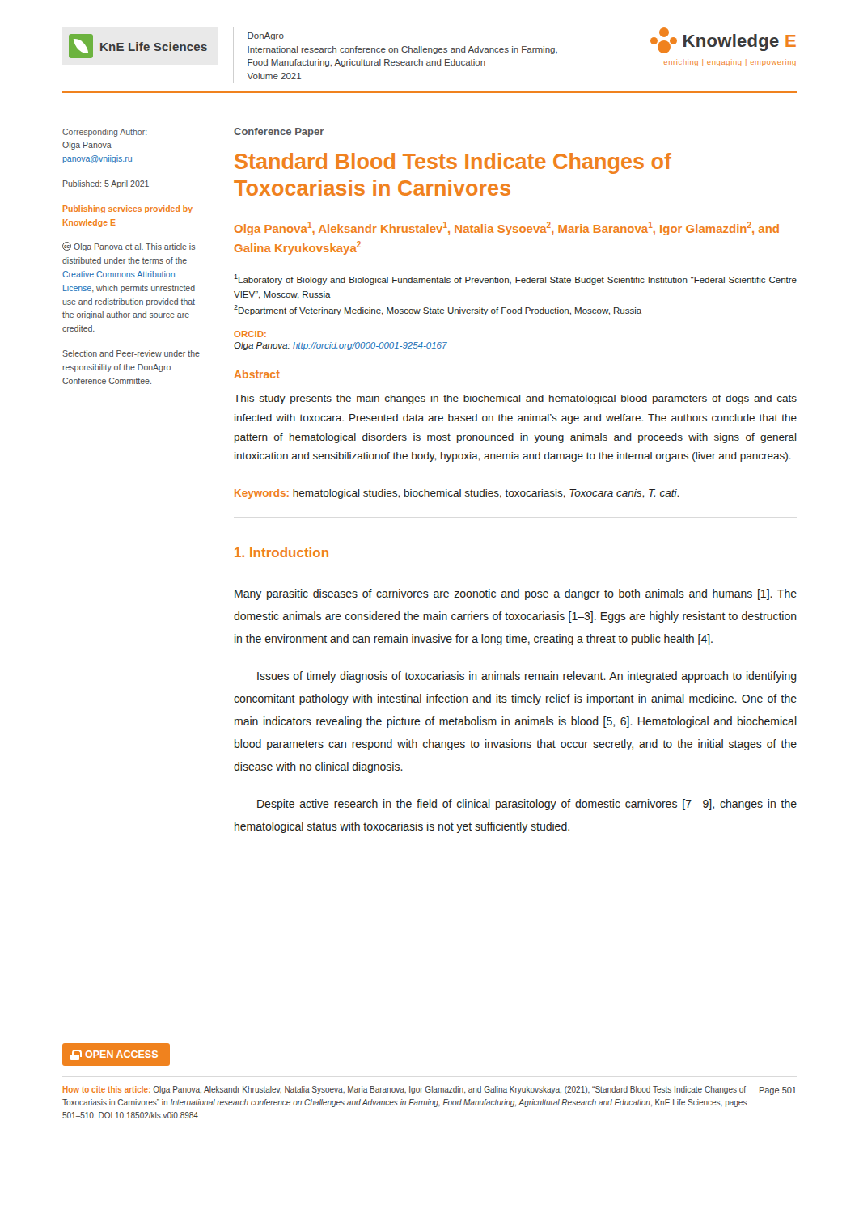KnE Life Sciences
DonAgro
International research conference on Challenges and Advances in Farming,
Food Manufacturing, Agricultural Research and Education
Volume 2021
Knowledge E
enriching | engaging | empowering
Corresponding Author:
Olga Panova
panova@vniigis.ru
Published: 5 April 2021
Publishing services provided by
Knowledge E
Olga Panova et al. This article is distributed under the terms of the Creative Commons Attribution License, which permits unrestricted use and redistribution provided that the original author and source are credited.
Selection and Peer-review under the responsibility of the DonAgro Conference Committee.
Conference Paper
Standard Blood Tests Indicate Changes of
Toxocariasis in Carnivores
Olga Panova1, Aleksandr Khrustalev1, Natalia Sysoeva2, Maria Baranova1, Igor Glamazdin2, and Galina Kryukovskaya2
1Laboratory of Biology and Biological Fundamentals of Prevention, Federal State Budget Scientific Institution “Federal Scientific Centre VIEV”, Moscow, Russia
2Department of Veterinary Medicine, Moscow State University of Food Production, Moscow, Russia
ORCID:
Olga Panova: http://orcid.org/0000-0001-9254-0167
Abstract
This study presents the main changes in the biochemical and hematological blood parameters of dogs and cats infected with toxocara. Presented data are based on the animal’s age and welfare. The authors conclude that the pattern of hematological disorders is most pronounced in young animals and proceeds with signs of general intoxication and sensibilizationof the body, hypoxia, anemia and damage to the internal organs (liver and pancreas).
Keywords: hematological studies, biochemical studies, toxocariasis, Toxocara canis, T. cati.
1. Introduction
Many parasitic diseases of carnivores are zoonotic and pose a danger to both animals and humans [1]. The domestic animals are considered the main carriers of toxocariasis [1–3]. Eggs are highly resistant to destruction in the environment and can remain invasive for a long time, creating a threat to public health [4].
Issues of timely diagnosis of toxocariasis in animals remain relevant. An integrated approach to identifying concomitant pathology with intestinal infection and its timely relief is important in animal medicine. One of the main indicators revealing the picture of metabolism in animals is blood [5, 6]. Hematological and biochemical blood parameters can respond with changes to invasions that occur secretly, and to the initial stages of the disease with no clinical diagnosis.
Despite active research in the field of clinical parasitology of domestic carnivores [7– 9], changes in the hematological status with toxocariasis is not yet sufficiently studied.
OPEN ACCESS
Page 501 How to cite this article: Olga Panova, Aleksandr Khrustalev, Natalia Sysoeva, Maria Baranova, Igor Glamazdin, and Galina Kryukovskaya, (2021), “Standard Blood Tests Indicate Changes of Toxocariasis in Carnivores” in International research conference on Challenges and Advances in Farming, Food Manufacturing, Agricultural Research and Education, KnE Life Sciences, pages 501–510. DOI 10.18502/kls.v0i0.8984